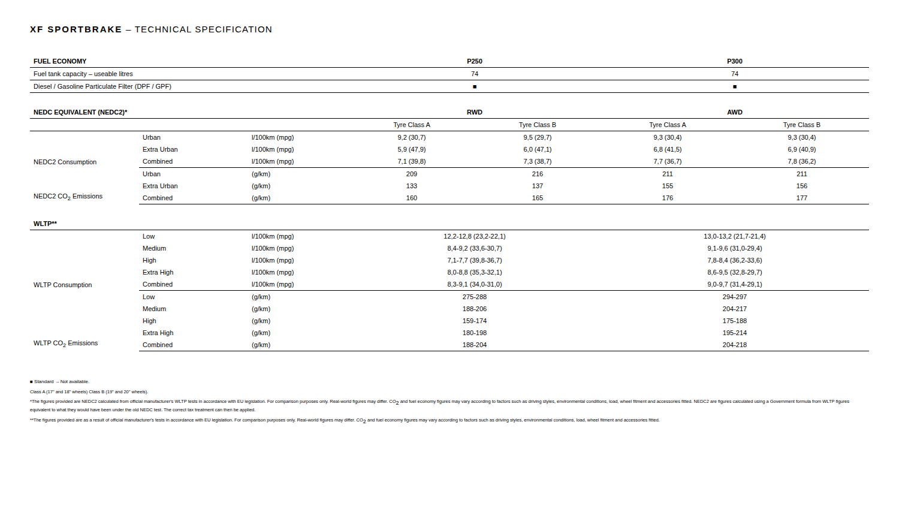XF SPORTBRAKE – TECHNICAL SPECIFICATION
| FUEL ECONOMY | P250 | P300 |
| --- | --- | --- |
| Fuel tank capacity – useable litres | 74 | 74 |
| Diesel / Gasoline Particulate Filter (DPF / GPF) | ■ | ■ |
| NEDC EQUIVALENT (NEDC2)* | RWD | AWD |
| | Tyre Class A | Tyre Class B | Tyre Class A | Tyre Class B |
| NEDC2 Consumption | Urban | l/100km (mpg) | 9,2 (30,7) | 9,5 (29,7) | 9,3 (30,4) | 9,3 (30,4) |
| Extra Urban | l/100km (mpg) | 5,9 (47,9) | 6,0 (47,1) | 6,8 (41,5) | 6,9 (40,9) |
| Combined | l/100km (mpg) | 7,1 (39,8) | 7,3 (38,7) | 7,7 (36,7) | 7,8 (36,2) |
| NEDC2 CO 2 Emissions | Urban | (g/km) | 209 | 216 | 211 | 211 |
| Extra Urban | (g/km) | 133 | 137 | 155 | 156 |
| Combined | (g/km) | 160 | 165 | 176 | 177 |
| WLTP** |
| WLTP Consumption | Low | l/100km (mpg) | 12,2-12,8 (23,2-22,1) | 13,0-13,2 (21,7-21,4) |
| Medium | l/100km (mpg) | 8,4-9,2 (33,6-30,7) | 9,1-9,6 (31,0-29,4) |
| High | l/100km (mpg) | 7,1-7,7 (39,8-36,7) | 7,8-8,4 (36,2-33,6) |
| Extra High | l/100km (mpg) | 8,0-8,8 (35,3-32,1) | 8,6-9,5 (32,8-29,7) |
| Combined | l/100km (mpg) | 8,3-9,1 (34,0-31,0) | 9,0-9,7 (31,4-29,1) |
| WLTP CO 2 Emissions | Low | (g/km) | 275-288 | 294-297 |
| Medium | (g/km) | 188-206 | 204-217 |
| High | (g/km) | 159-174 | 175-188 |
| Extra High | (g/km) | 180-198 | 195-214 |
| Combined | (g/km) | 188-204 | 204-218 |
■ Standard – Not available.
Class A (17" and 18" wheels) Class B (19" and 20" wheels).
*The figures provided are NEDC2 calculated from official manufacturer's WLTP tests in accordance with EU legislation. For comparison purposes only. Real-world figures may differ. CO2 and fuel economy figures may vary according to factors such as driving styles, environmental conditions, load, wheel fitment and accessories fitted. NEDC2 are figures calculated using a Government formula from WLTP figures equivalent to what they would have been under the old NEDC test. The correct tax treatment can then be applied.
**The figures provided are as a result of official manufacturer's tests in accordance with EU legislation. For comparison purposes only. Real-world figures may differ. CO2 and fuel economy figures may vary according to factors such as driving styles, environmental conditions, load, wheel fitment and accessories fitted.